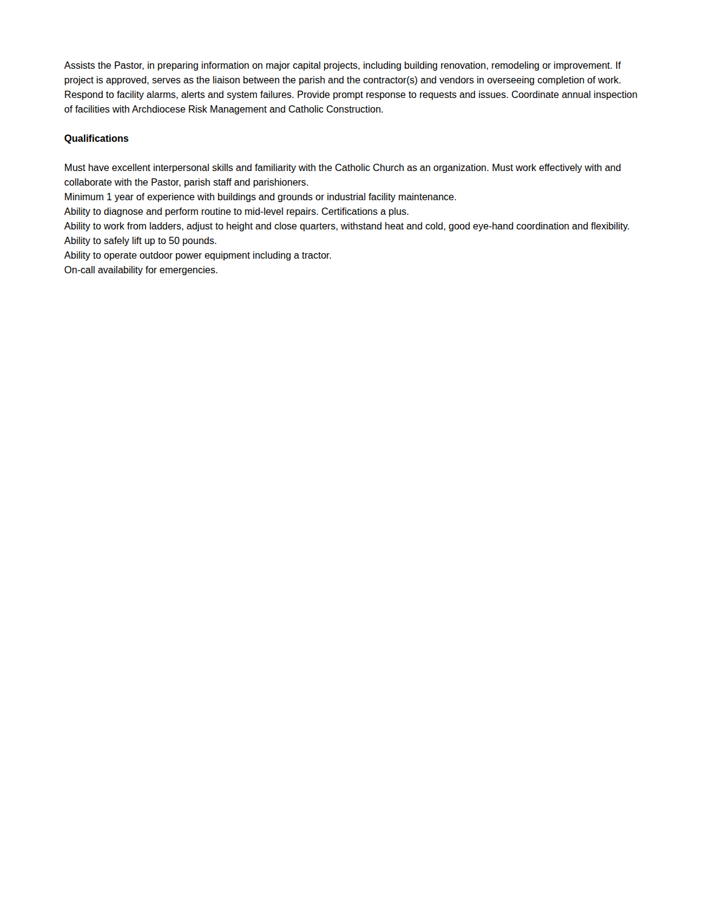Assists the Pastor, in preparing information on major capital projects, including building renovation, remodeling or improvement. If project is approved, serves as the liaison between the parish and the contractor(s) and vendors in overseeing completion of work.
Respond to facility alarms, alerts and system failures. Provide prompt response to requests and issues. Coordinate annual inspection of facilities with Archdiocese Risk Management and Catholic Construction.
Qualifications
Must have excellent interpersonal skills and familiarity with the Catholic Church as an organization. Must work effectively with and collaborate with the Pastor, parish staff and parishioners.
Minimum 1 year of experience with buildings and grounds or industrial facility maintenance.
Ability to diagnose and perform routine to mid-level repairs. Certifications a plus.
Ability to work from ladders, adjust to height and close quarters, withstand heat and cold, good eye-hand coordination and flexibility. Ability to safely lift up to 50 pounds.
Ability to operate outdoor power equipment including a tractor.
On-call availability for emergencies.